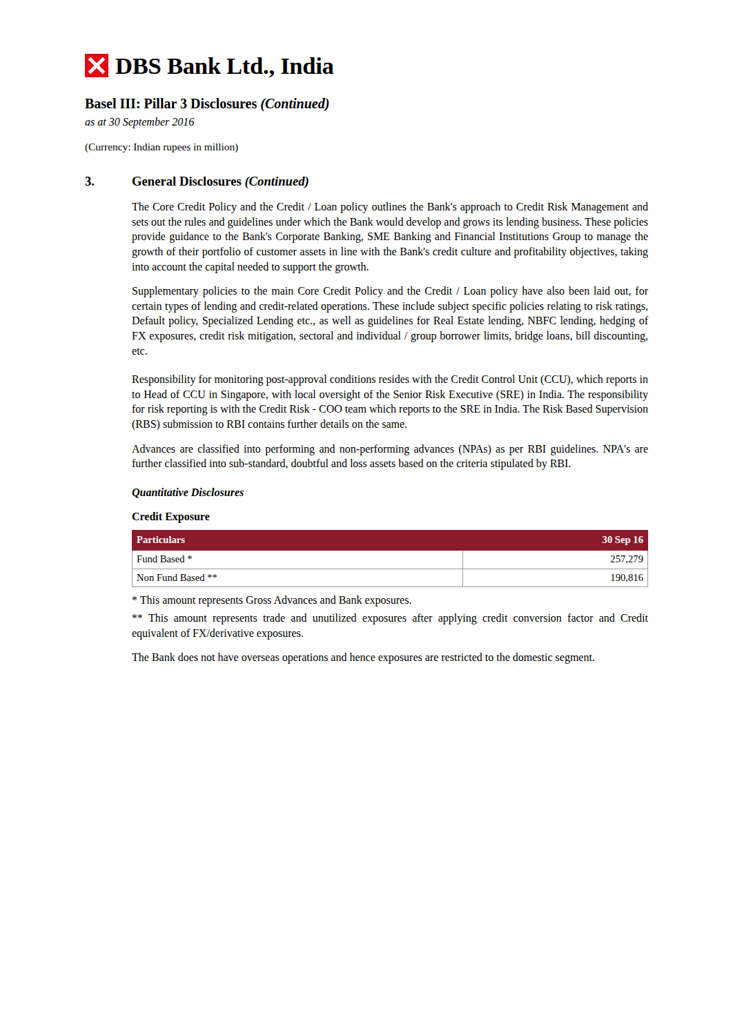DBS Bank Ltd., India
Basel III: Pillar 3 Disclosures (Continued)
as at 30 September 2016
(Currency: Indian rupees in million)
3.
General Disclosures (Continued)
The Core Credit Policy and the Credit / Loan policy outlines the Bank's approach to Credit Risk Management and sets out the rules and guidelines under which the Bank would develop and grows its lending business. These policies provide guidance to the Bank's Corporate Banking, SME Banking and Financial Institutions Group to manage the growth of their portfolio of customer assets in line with the Bank's credit culture and profitability objectives, taking into account the capital needed to support the growth.
Supplementary policies to the main Core Credit Policy and the Credit / Loan policy have also been laid out, for certain types of lending and credit-related operations. These include subject specific policies relating to risk ratings, Default policy, Specialized Lending etc., as well as guidelines for Real Estate lending, NBFC lending, hedging of FX exposures, credit risk mitigation, sectoral and individual / group borrower limits, bridge loans, bill discounting, etc.
Responsibility for monitoring post-approval conditions resides with the Credit Control Unit (CCU), which reports in to Head of CCU in Singapore, with local oversight of the Senior Risk Executive (SRE) in India. The responsibility for risk reporting is with the Credit Risk - COO team which reports to the SRE in India. The Risk Based Supervision (RBS) submission to RBI contains further details on the same.
Advances are classified into performing and non-performing advances (NPAs) as per RBI guidelines. NPA's are further classified into sub-standard, doubtful and loss assets based on the criteria stipulated by RBI.
Quantitative Disclosures
Credit Exposure
| Particulars | 30 Sep 16 |
| --- | --- |
| Fund Based * | 257,279 |
| Non Fund Based ** | 190,816 |
* This amount represents Gross Advances and Bank exposures.
** This amount represents trade and unutilized exposures after applying credit conversion factor and Credit equivalent of FX/derivative exposures.
The Bank does not have overseas operations and hence exposures are restricted to the domestic segment.